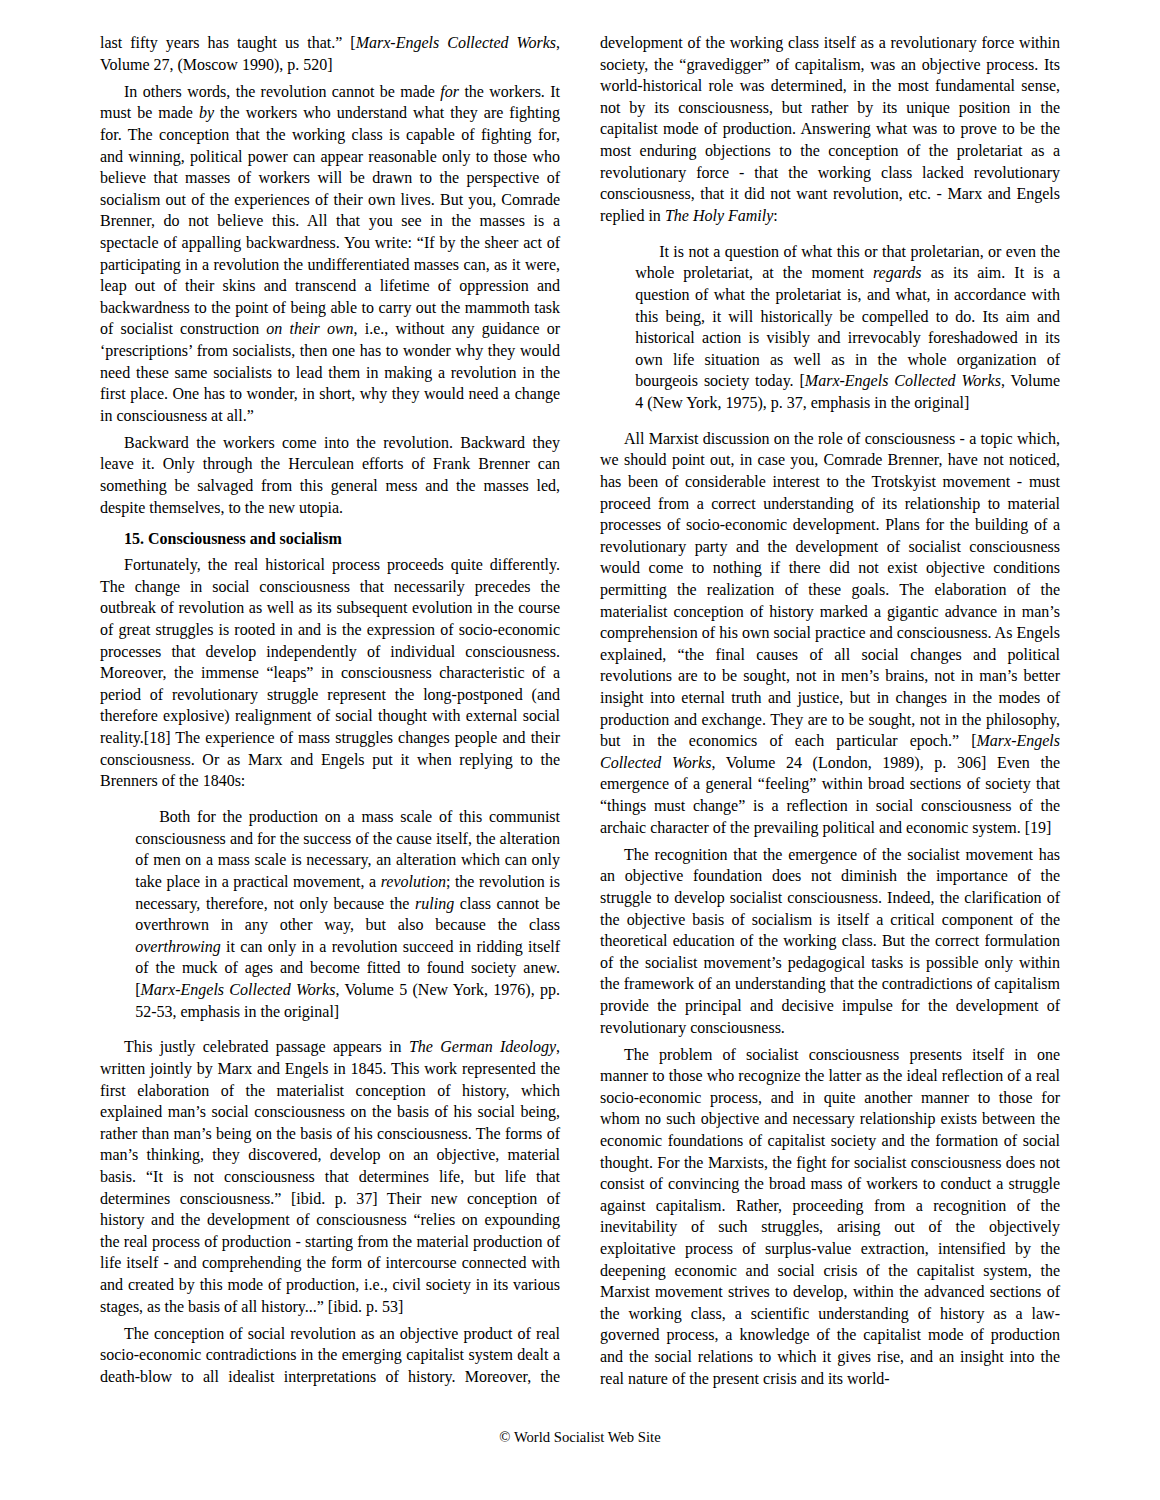last fifty years has taught us that.” [Marx-Engels Collected Works, Volume 27, (Moscow 1990), p. 520]
In others words, the revolution cannot be made for the workers. It must be made by the workers who understand what they are fighting for. The conception that the working class is capable of fighting for, and winning, political power can appear reasonable only to those who believe that masses of workers will be drawn to the perspective of socialism out of the experiences of their own lives. But you, Comrade Brenner, do not believe this. All that you see in the masses is a spectacle of appalling backwardness. You write: “If by the sheer act of participating in a revolution the undifferentiated masses can, as it were, leap out of their skins and transcend a lifetime of oppression and backwardness to the point of being able to carry out the mammoth task of socialist construction on their own, i.e., without any guidance or ‘prescriptions’ from socialists, then one has to wonder why they would need these same socialists to lead them in making a revolution in the first place. One has to wonder, in short, why they would need a change in consciousness at all.”
Backward the workers come into the revolution. Backward they leave it. Only through the Herculean efforts of Frank Brenner can something be salvaged from this general mess and the masses led, despite themselves, to the new utopia.
15. Consciousness and socialism
Fortunately, the real historical process proceeds quite differently. The change in social consciousness that necessarily precedes the outbreak of revolution as well as its subsequent evolution in the course of great struggles is rooted in and is the expression of socio-economic processes that develop independently of individual consciousness. Moreover, the immense “leaps” in consciousness characteristic of a period of revolutionary struggle represent the long-postponed (and therefore explosive) realignment of social thought with external social reality.[18] The experience of mass struggles changes people and their consciousness. Or as Marx and Engels put it when replying to the Brenners of the 1840s:
Both for the production on a mass scale of this communist consciousness and for the success of the cause itself, the alteration of men on a mass scale is necessary, an alteration which can only take place in a practical movement, a revolution; the revolution is necessary, therefore, not only because the ruling class cannot be overthrown in any other way, but also because the class overthrowing it can only in a revolution succeed in ridding itself of the muck of ages and become fitted to found society anew. [Marx-Engels Collected Works, Volume 5 (New York, 1976), pp. 52-53, emphasis in the original]
This justly celebrated passage appears in The German Ideology, written jointly by Marx and Engels in 1845. This work represented the first elaboration of the materialist conception of history, which explained man’s social consciousness on the basis of his social being, rather than man’s being on the basis of his consciousness. The forms of man’s thinking, they discovered, develop on an objective, material basis. “It is not consciousness that determines life, but life that determines consciousness.” [ibid. p. 37] Their new conception of history and the development of consciousness “relies on expounding the real process of production - starting from the material production of life itself - and comprehending the form of intercourse connected with and created by this mode of production, i.e., civil society in its various stages, as the basis of all history...” [ibid. p. 53]
The conception of social revolution as an objective product of real socio-economic contradictions in the emerging capitalist system dealt a death-blow to all idealist interpretations of history. Moreover, the development of the working class itself as a revolutionary force within society, the “gravedigger” of capitalism, was an objective process. Its world-historical role was determined, in the most fundamental sense, not by its consciousness, but rather by its unique position in the capitalist mode of production. Answering what was to prove to be the most enduring objections to the conception of the proletariat as a revolutionary force - that the working class lacked revolutionary consciousness, that it did not want revolution, etc. - Marx and Engels replied in The Holy Family:
It is not a question of what this or that proletarian, or even the whole proletariat, at the moment regards as its aim. It is a question of what the proletariat is, and what, in accordance with this being, it will historically be compelled to do. Its aim and historical action is visibly and irrevocably foreshadowed in its own life situation as well as in the whole organization of bourgeois society today. [Marx-Engels Collected Works, Volume 4 (New York, 1975), p. 37, emphasis in the original]
All Marxist discussion on the role of consciousness - a topic which, we should point out, in case you, Comrade Brenner, have not noticed, has been of considerable interest to the Trotskyist movement - must proceed from a correct understanding of its relationship to material processes of socio-economic development. Plans for the building of a revolutionary party and the development of socialist consciousness would come to nothing if there did not exist objective conditions permitting the realization of these goals. The elaboration of the materialist conception of history marked a gigantic advance in man’s comprehension of his own social practice and consciousness. As Engels explained, “the final causes of all social changes and political revolutions are to be sought, not in men’s brains, not in man’s better insight into eternal truth and justice, but in changes in the modes of production and exchange. They are to be sought, not in the philosophy, but in the economics of each particular epoch.” [Marx-Engels Collected Works, Volume 24 (London, 1989), p. 306] Even the emergence of a general “feeling” within broad sections of society that “things must change” is a reflection in social consciousness of the archaic character of the prevailing political and economic system. [19]
The recognition that the emergence of the socialist movement has an objective foundation does not diminish the importance of the struggle to develop socialist consciousness. Indeed, the clarification of the objective basis of socialism is itself a critical component of the theoretical education of the working class. But the correct formulation of the socialist movement’s pedagogical tasks is possible only within the framework of an understanding that the contradictions of capitalism provide the principal and decisive impulse for the development of revolutionary consciousness.
The problem of socialist consciousness presents itself in one manner to those who recognize the latter as the ideal reflection of a real socio-economic process, and in quite another manner to those for whom no such objective and necessary relationship exists between the economic foundations of capitalist society and the formation of social thought. For the Marxists, the fight for socialist consciousness does not consist of convincing the broad mass of workers to conduct a struggle against capitalism. Rather, proceeding from a recognition of the inevitability of such struggles, arising out of the objectively exploitative process of surplus-value extraction, intensified by the deepening economic and social crisis of the capitalist system, the Marxist movement strives to develop, within the advanced sections of the working class, a scientific understanding of history as a law-governed process, a knowledge of the capitalist mode of production and the social relations to which it gives rise, and an insight into the real nature of the present crisis and its world-
© World Socialist Web Site